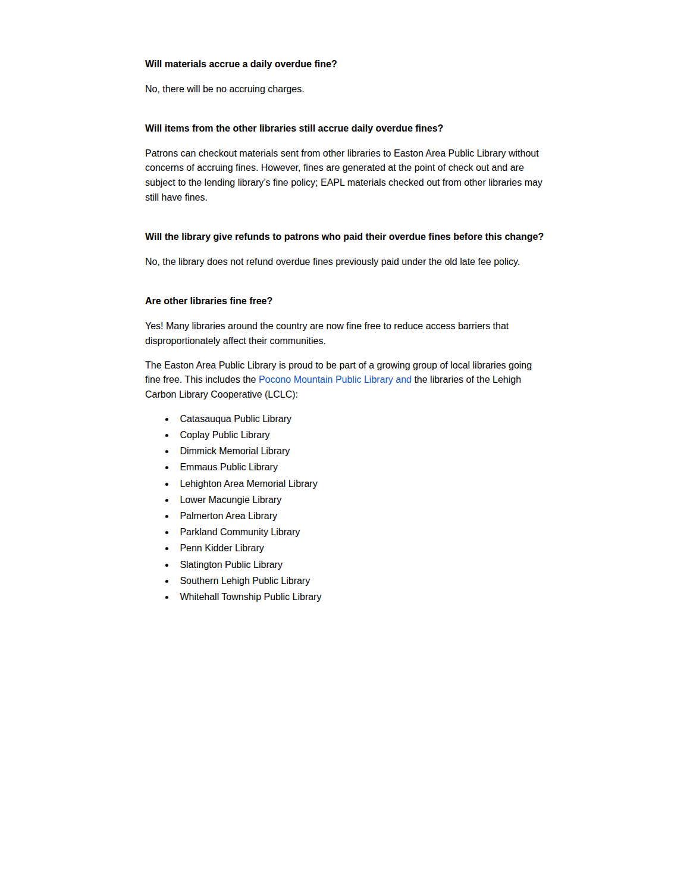Will materials accrue a daily overdue fine?
No, there will be no accruing charges.
Will items from the other libraries still accrue daily overdue fines?
Patrons can checkout materials sent from other libraries to Easton Area Public Library without concerns of accruing fines. However, fines are generated at the point of check out and are subject to the lending library’s fine policy; EAPL materials checked out from other libraries may still have fines.
Will the library give refunds to patrons who paid their overdue fines before this change?
No, the library does not refund overdue fines previously paid under the old late fee policy.
Are other libraries fine free?
Yes! Many libraries around the country are now fine free to reduce access barriers that disproportionately affect their communities.
The Easton Area Public Library is proud to be part of a growing group of local libraries going fine free. This includes the Pocono Mountain Public Library and the libraries of the Lehigh Carbon Library Cooperative (LCLC):
Catasauqua Public Library
Coplay Public Library
Dimmick Memorial Library
Emmaus Public Library
Lehighton Area Memorial Library
Lower Macungie Library
Palmerton Area Library
Parkland Community Library
Penn Kidder Library
Slatington Public Library
Southern Lehigh Public Library
Whitehall Township Public Library